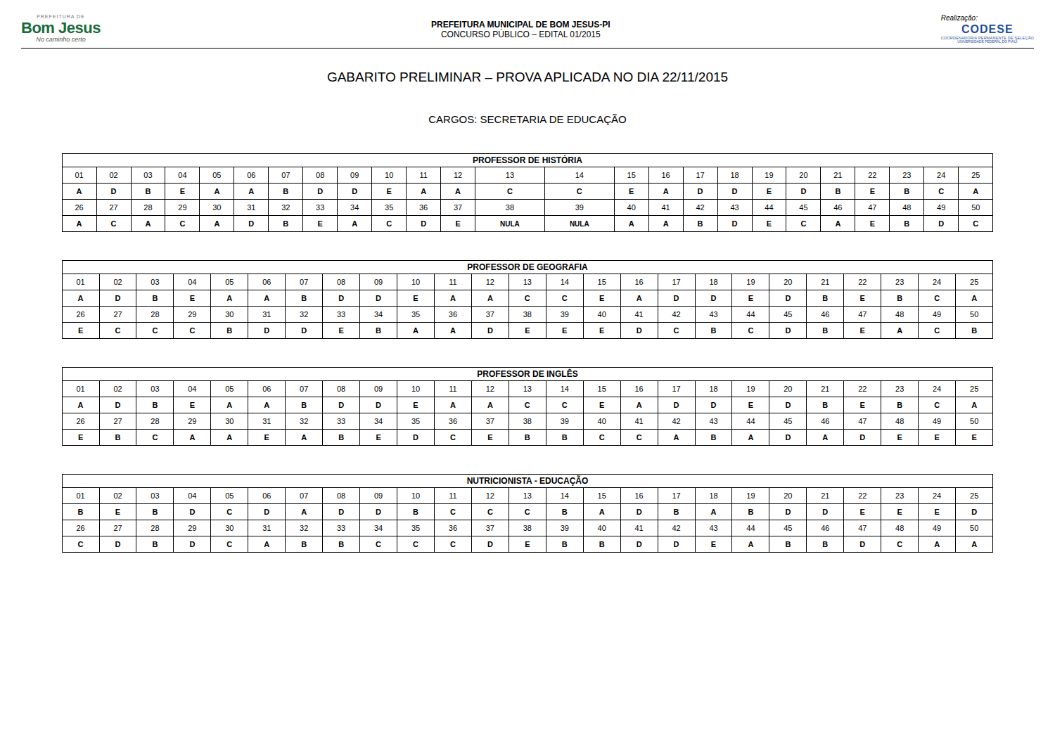PREFEITURA DE
Bom Jesus
No caminho certo
PREFEITURA MUNICIPAL DE BOM JESUS-PI
CONCURSO PÚBLICO – EDITAL 01/2015
Realização:
CODESE
COORDENADORIA PERMANENTE DE SELEÇÃO
UNIVERSIDADE FEDERAL DO PIAUÍ
GABARITO PRELIMINAR – PROVA APLICADA NO DIA 22/11/2015
CARGOS: SECRETARIA DE EDUCAÇÃO
PROFESSOR DE HISTÓRIA
| 01 | 02 | 03 | 04 | 05 | 06 | 07 | 08 | 09 | 10 | 11 | 12 | 13 | 14 | 15 | 16 | 17 | 18 | 19 | 20 | 21 | 22 | 23 | 24 | 25 |
| A | D | B | E | A | A | B | D | D | E | A | A | C | C | E | A | D | D | E | D | B | E | B | C | A |
| 26 | 27 | 28 | 29 | 30 | 31 | 32 | 33 | 34 | 35 | 36 | 37 | 38 | 39 | 40 | 41 | 42 | 43 | 44 | 45 | 46 | 47 | 48 | 49 | 50 |
| A | C | A | C | A | D | B | E | A | C | D | E | NULA | NULA | A | A | B | D | E | C | A | E | B | D | C |
PROFESSOR DE GEOGRAFIA
| 01 | 02 | 03 | 04 | 05 | 06 | 07 | 08 | 09 | 10 | 11 | 12 | 13 | 14 | 15 | 16 | 17 | 18 | 19 | 20 | 21 | 22 | 23 | 24 | 25 |
| A | D | B | E | A | A | B | D | D | E | A | A | C | C | E | A | D | D | E | D | B | E | B | C | A |
| 26 | 27 | 28 | 29 | 30 | 31 | 32 | 33 | 34 | 35 | 36 | 37 | 38 | 39 | 40 | 41 | 42 | 43 | 44 | 45 | 46 | 47 | 48 | 49 | 50 |
| E | C | C | C | B | D | D | E | B | A | A | D | E | E | E | D | C | B | C | D | B | E | A | C | B |
PROFESSOR DE INGLÊS
| 01 | 02 | 03 | 04 | 05 | 06 | 07 | 08 | 09 | 10 | 11 | 12 | 13 | 14 | 15 | 16 | 17 | 18 | 19 | 20 | 21 | 22 | 23 | 24 | 25 |
| A | D | B | E | A | A | B | D | D | E | A | A | C | C | E | A | D | D | E | D | B | E | B | C | A |
| 26 | 27 | 28 | 29 | 30 | 31 | 32 | 33 | 34 | 35 | 36 | 37 | 38 | 39 | 40 | 41 | 42 | 43 | 44 | 45 | 46 | 47 | 48 | 49 | 50 |
| E | B | C | A | A | E | A | B | E | D | C | E | B | B | C | C | A | B | A | D | A | D | E | E | E |
NUTRICIONISTA - EDUCAÇÃO
| 01 | 02 | 03 | 04 | 05 | 06 | 07 | 08 | 09 | 10 | 11 | 12 | 13 | 14 | 15 | 16 | 17 | 18 | 19 | 20 | 21 | 22 | 23 | 24 | 25 |
| B | E | B | D | C | D | A | D | D | B | C | C | C | B | A | D | B | A | B | D | D | E | E | E | D |
| 26 | 27 | 28 | 29 | 30 | 31 | 32 | 33 | 34 | 35 | 36 | 37 | 38 | 39 | 40 | 41 | 42 | 43 | 44 | 45 | 46 | 47 | 48 | 49 | 50 |
| C | D | B | D | C | A | B | B | C | C | C | D | E | B | B | D | D | E | A | B | B | D | C | A | A |